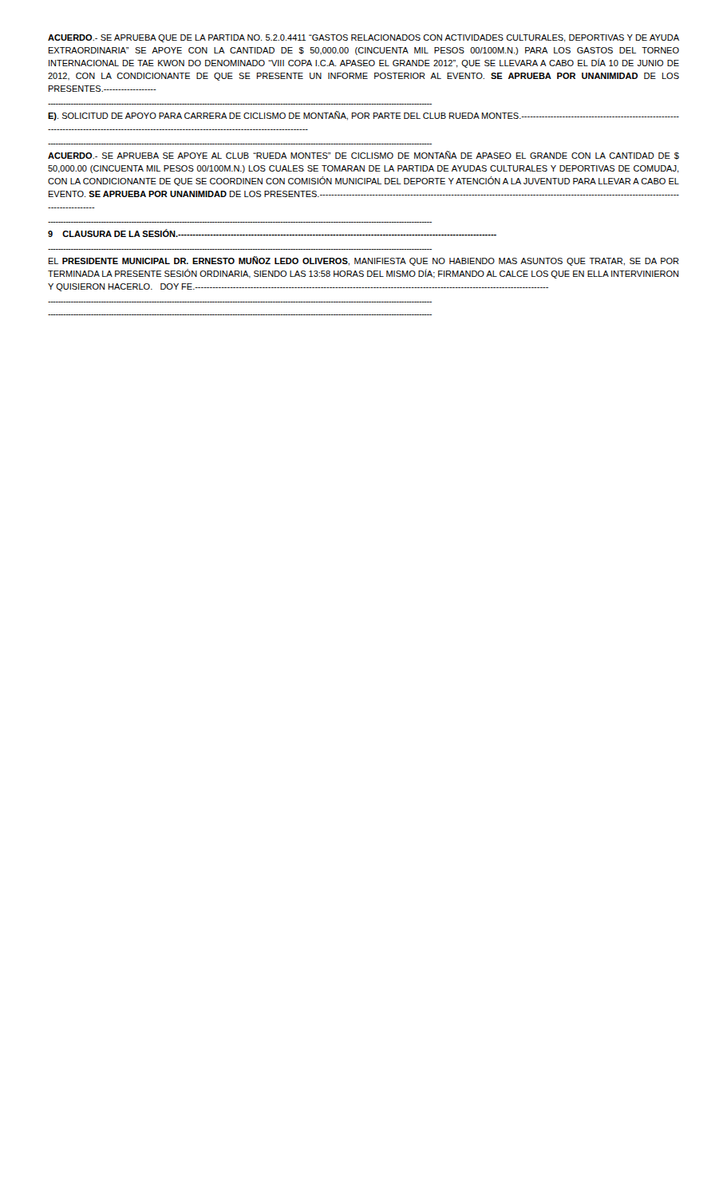ACUERDO.- SE APRUEBA QUE DE LA PARTIDA NO. 5.2.0.4411 “GASTOS RELACIONADOS CON ACTIVIDADES CULTURALES, DEPORTIVAS Y DE AYUDA EXTRAORDINARIA” SE APOYE CON LA CANTIDAD DE $ 50,000.00 (CINCUENTA MIL PESOS 00/100M.N.) PARA LOS GASTOS DEL TORNEO INTERNACIONAL DE TAE KWON DO DENOMINADO “VIII COPA I.C.A. APASEO EL GRANDE 2012”, QUE SE LLEVARA A CABO EL DÍA 10 DE JUNIO DE 2012, CON LA CONDICIONANTE DE QUE SE PRESENTE UN INFORME POSTERIOR AL EVENTO. SE APRUEBA POR UNANIMIDAD DE LOS PRESENTES.------------------
--------------------------------------------------------------------------------------------------------------------------------------------------------
E). SOLICITUD DE APOYO PARA CARRERA DE CICLISMO DE MONTAÑA, POR PARTE DEL CLUB RUEDA MONTES.-----------------------------------------------------------------------------------------------------------------------------------------------
--------------------------------------------------------------------------------------------------------------------------------------------------------
ACUERDO.- SE APRUEBA SE APOYE AL CLUB “RUEDA MONTES” DE CICLISMO DE MONTAÑA DE APASEO EL GRANDE CON LA CANTIDAD DE $ 50,000.00 (CINCUENTA MIL PESOS 00/100M.N.) LOS CUALES SE TOMARAN DE LA PARTIDA DE AYUDAS CULTURALES Y DEPORTIVAS DE COMUDAJ, CON LA CONDICIONANTE DE QUE SE COORDINEN CON COMISIÓN MUNICIPAL DEL DEPORTE Y ATENCIÓN A LA JUVENTUD PARA LLEVAR A CABO EL EVENTO. SE APRUEBA POR UNANIMIDAD DE LOS PRESENTES.-------------------------------------------------------------------------------------------------------------------------------------------
--------------------------------------------------------------------------------------------------------------------------------------------------------
9 CLAUSURA DE LA SESIÓN.-------------------------------------------------------------------------------------------------------------
--------------------------------------------------------------------------------------------------------------------------------------------------------
EL PRESIDENTE MUNICIPAL DR. ERNESTO MUÑOZ LEDO OLIVEROS, MANIFIESTA QUE NO HABIENDO MAS ASUNTOS QUE TRATAR, SE DA POR TERMINADA LA PRESENTE SESIÓN ORDINARIA, SIENDO LAS 13:58 HORAS DEL MISMO DÍA; FIRMANDO AL CALCE LOS QUE EN ELLA INTERVINIERON Y QUISIERON HACERLO. DOY FE.-------------------------------------------------------------------------------------------------------------------------
--------------------------------------------------------------------------------------------------------------------------------------------------------
--------------------------------------------------------------------------------------------------------------------------------------------------------